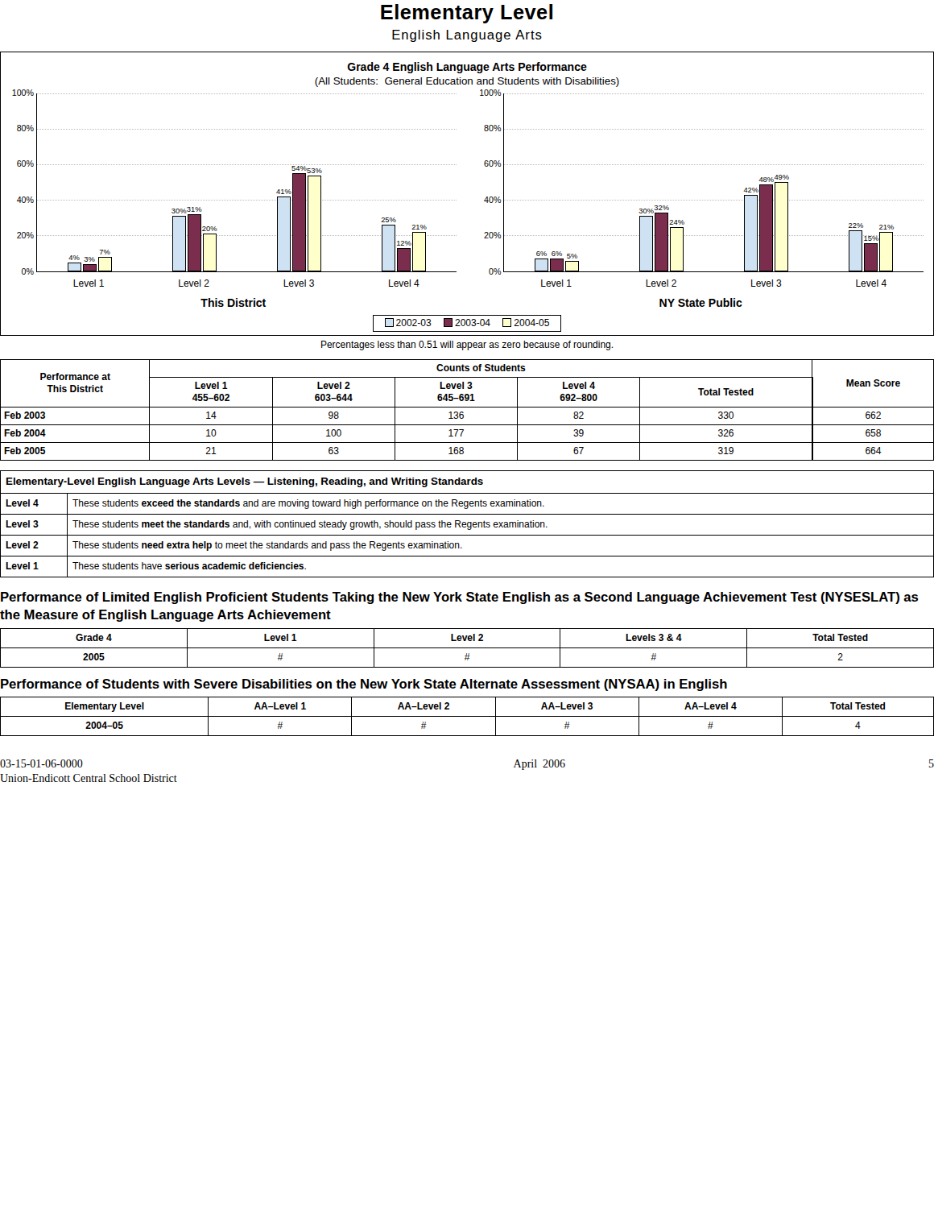Elementary Level
English Language Arts
Grade 4 English Language Arts Performance
(All Students: General Education and Students with Disabilities)
100% 80% 60% 40% 20% 0%
4%
3%
7%
30%
31%
20%
41%
54%
53%
25%
12%
21%
Level 1 Level 2 Level 3 Level 4
This District
100% 80% 60% 40% 20% 0%
6%
6%
5%
30%
32%
24%
42%
48%
49%
22%
15%
21%
Level 1 Level 2 Level 3 Level 4
NY State Public
2002-03 2003-04 2004-05
Percentages less than 0.51 will appear as zero because of rounding.
| Performance at This District | Counts of Students | Mean Score |
| --- | --- | --- |
| Level 1 455–602 | Level 2 603–644 | Level 3 645–691 | Level 4 692–800 | Total Tested |
| Feb 2003 | 14 | 98 | 136 | 82 | 330 | 662 |
| Feb 2004 | 10 | 100 | 177 | 39 | 326 | 658 |
| Feb 2005 | 21 | 63 | 168 | 67 | 319 | 664 |
| Elementary-Level English Language Arts Levels — Listening, Reading, and Writing Standards |
| --- |
| Level 4 | These students exceed the standards and are moving toward high performance on the Regents examination. |
| Level 3 | These students meet the standards and, with continued steady growth, should pass the Regents examination. |
| Level 2 | These students need extra help to meet the standards and pass the Regents examination. |
| Level 1 | These students have serious academic deficiencies . |
Performance of Limited English Proficient Students Taking the New York State English as a Second Language Achievement Test (NYSESLAT) as the Measure of English Language Arts Achievement
| Grade 4 | Level 1 | Level 2 | Levels 3 & 4 | Total Tested |
| --- | --- | --- | --- | --- |
| 2005 | # | # | # | 2 |
Performance of Students with Severe Disabilities on the New York State Alternate Assessment (NYSAA) in English
| Elementary Level | AA–Level 1 | AA–Level 2 | AA–Level 3 | AA–Level 4 | Total Tested |
| --- | --- | --- | --- | --- | --- |
| 2004–05 | # | # | # | # | 4 |
03-15-01-06-0000 Union-Endicott Central School District
April 2006
5